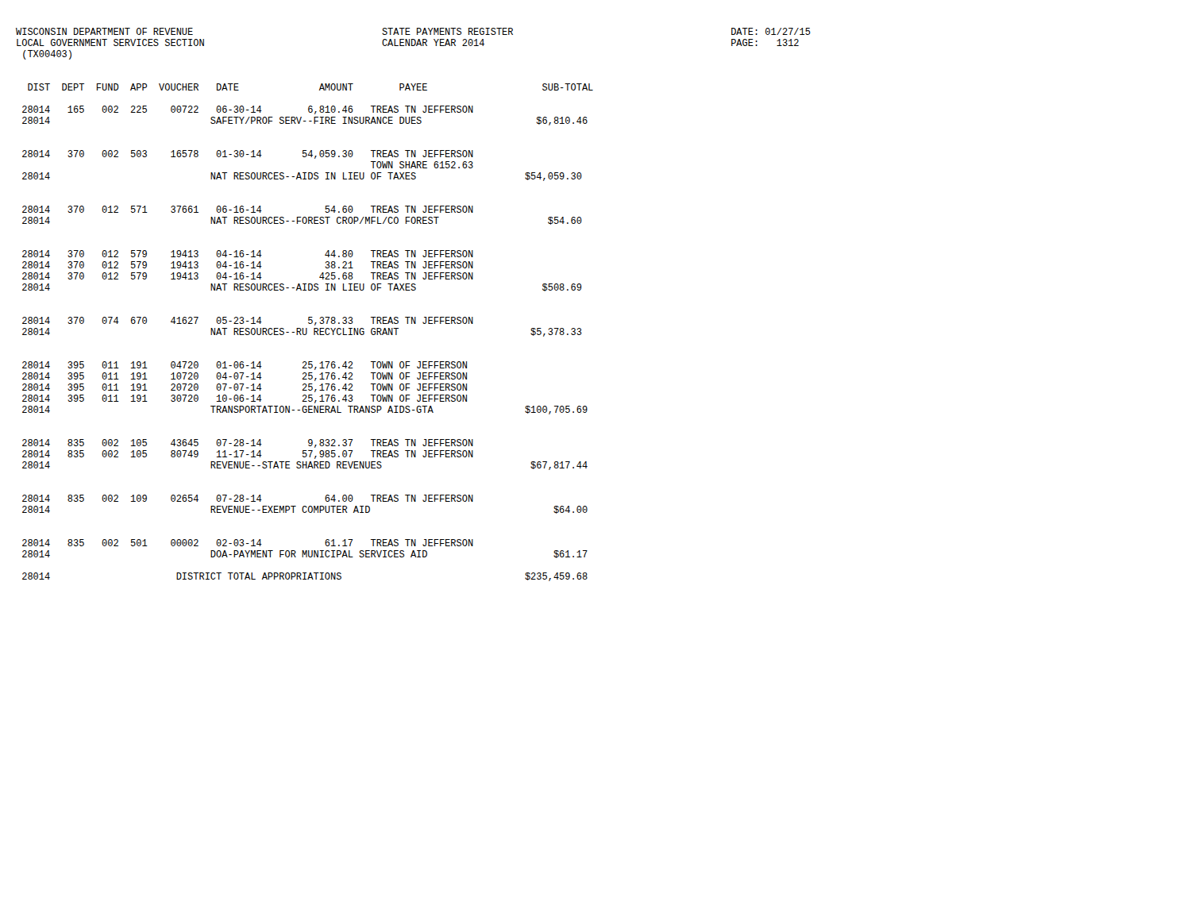WISCONSIN DEPARTMENT OF REVENUE STATE PAYMENTS REGISTER DATE: 01/27/15 LOCAL GOVERNMENT SERVICES SECTION CALENDAR YEAR 2014 PAGE: 1312 (TX00403) DIST DEPT FUND APP VOUCHER DATE AMOUNT PAYEE SUB-TOTAL 28014 165 002 225 00722 06-30-14 6,810.46 TREAS TN JEFFERSON 28014 SAFETY/PROF SERV--FIRE INSURANCE DUES $6,810.46 28014 370 002 503 16578 01-30-14 54,059.30 TREAS TN JEFFERSON TOWN SHARE 6152.63 28014 NAT RESOURCES--AIDS IN LIEU OF TAXES $54,059.30 28014 370 012 571 37661 06-16-14 54.60 TREAS TN JEFFERSON 28014 NAT RESOURCES--FOREST CROP/MFL/CO FOREST $54.60 28014 370 012 579 19413 04-16-14 44.80 TREAS TN JEFFERSON 28014 370 012 579 19413 04-16-14 38.21 TREAS TN JEFFERSON 28014 370 012 579 19413 04-16-14 425.68 TREAS TN JEFFERSON 28014 NAT RESOURCES--AIDS IN LIEU OF TAXES $508.69 28014 370 074 670 41627 05-23-14 5,378.33 TREAS TN JEFFERSON 28014 NAT RESOURCES--RU RECYCLING GRANT $5,378.33 28014 395 011 191 04720 01-06-14 25,176.42 TOWN OF JEFFERSON 28014 395 011 191 10720 04-07-14 25,176.42 TOWN OF JEFFERSON 28014 395 011 191 20720 07-07-14 25,176.42 TOWN OF JEFFERSON 28014 395 011 191 30720 10-06-14 25,176.43 TOWN OF JEFFERSON 28014 TRANSPORTATION--GENERAL TRANSP AIDS-GTA $100,705.69 28014 835 002 105 43645 07-28-14 9,832.37 TREAS TN JEFFERSON 28014 835 002 105 80749 11-17-14 57,985.07 TREAS TN JEFFERSON 28014 REVENUE--STATE SHARED REVENUES $67,817.44 28014 835 002 109 02654 07-28-14 64.00 TREAS TN JEFFERSON 28014 REVENUE--EXEMPT COMPUTER AID $64.00 28014 835 002 501 00002 02-03-14 61.17 TREAS TN JEFFERSON 28014 DOA-PAYMENT FOR MUNICIPAL SERVICES AID $61.17 28014 DISTRICT TOTAL APPROPRIATIONS $235,459.68